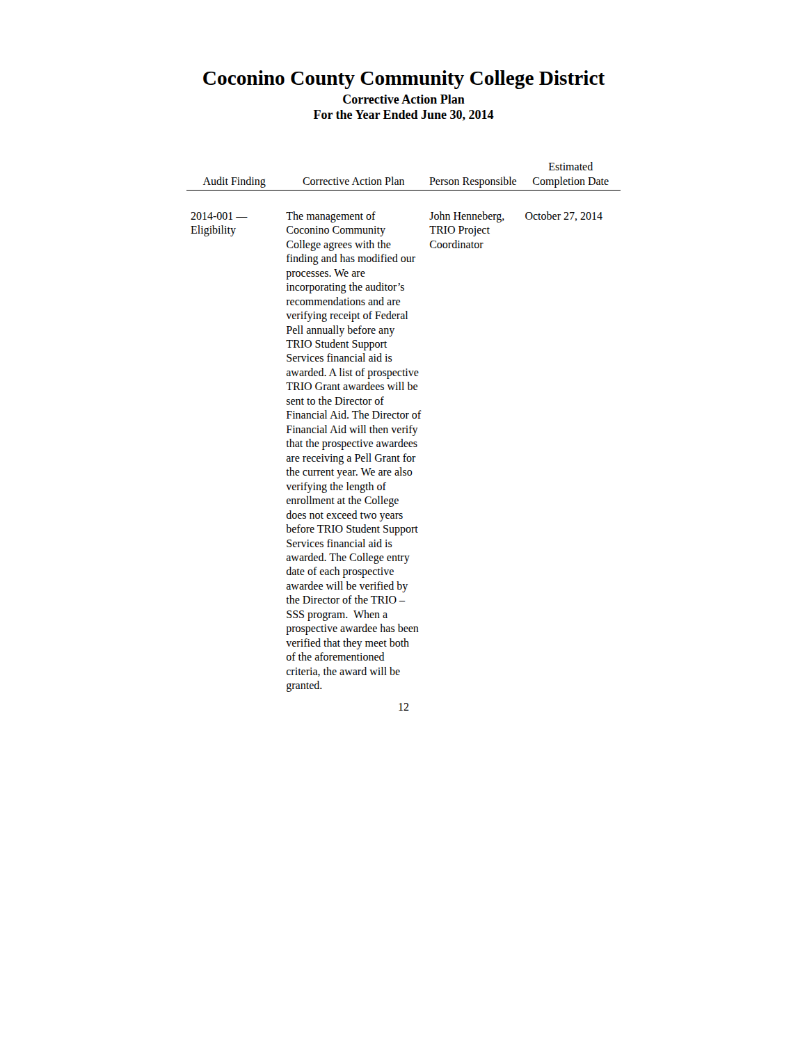Coconino County Community College District
Corrective Action Plan
For the Year Ended June 30, 2014
| | | | Estimated |
| --- | --- | --- | --- |
| Audit Finding | Corrective Action Plan | Person Responsible | Completion Date |
| 2014-001 — Eligibility | The management of Coconino Community College agrees with the finding and has modified our processes. We are incorporating the auditor’s recommendations and are verifying receipt of Federal Pell annually before any TRIO Student Support Services financial aid is awarded. A list of prospective TRIO Grant awardees will be sent to the Director of Financial Aid. The Director of Financial Aid will then verify that the prospective awardees are receiving a Pell Grant for the current year. We are also verifying the length of enrollment at the College does not exceed two years before TRIO Student Support Services financial aid is awarded. The College entry date of each prospective awardee will be verified by the Director of the TRIO – SSS program. When a prospective awardee has been verified that they meet both of the aforementioned criteria, the award will be granted. | John Henneberg, TRIO Project Coordinator | October 27, 2014 |
12